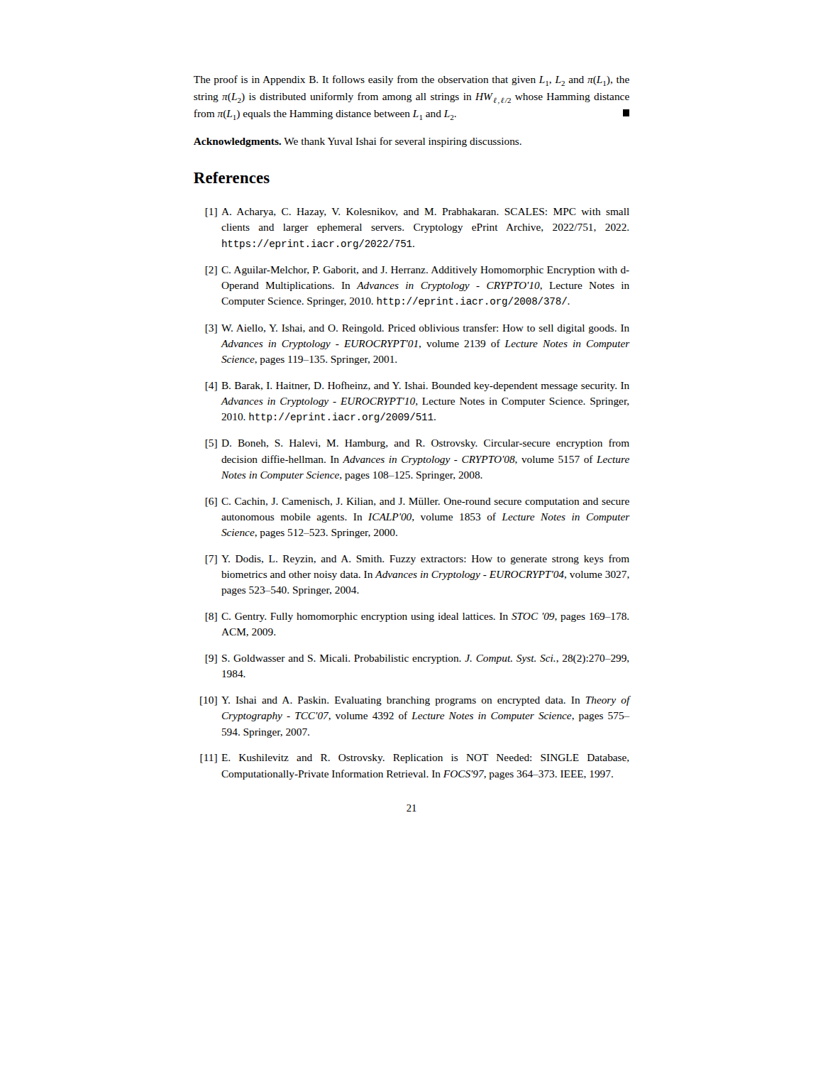The proof is in Appendix B. It follows easily from the observation that given L1, L2 and π(L1), the string π(L2) is distributed uniformly from among all strings in HWℓ,ℓ/2 whose Hamming distance from π(L1) equals the Hamming distance between L1 and L2.
Acknowledgments. We thank Yuval Ishai for several inspiring discussions.
References
A. Acharya, C. Hazay, V. Kolesnikov, and M. Prabhakaran. SCALES: MPC with small clients and larger ephemeral servers. Cryptology ePrint Archive, 2022/751, 2022. https://eprint.iacr.org/2022/751.
C. Aguilar-Melchor, P. Gaborit, and J. Herranz. Additively Homomorphic Encryption with d-Operand Multiplications. In Advances in Cryptology - CRYPTO'10, Lecture Notes in Computer Science. Springer, 2010. http://eprint.iacr.org/2008/378/.
W. Aiello, Y. Ishai, and O. Reingold. Priced oblivious transfer: How to sell digital goods. In Advances in Cryptology - EUROCRYPT'01, volume 2139 of Lecture Notes in Computer Science, pages 119–135. Springer, 2001.
B. Barak, I. Haitner, D. Hofheinz, and Y. Ishai. Bounded key-dependent message security. In Advances in Cryptology - EUROCRYPT'10, Lecture Notes in Computer Science. Springer, 2010. http://eprint.iacr.org/2009/511.
D. Boneh, S. Halevi, M. Hamburg, and R. Ostrovsky. Circular-secure encryption from decision diffie-hellman. In Advances in Cryptology - CRYPTO'08, volume 5157 of Lecture Notes in Computer Science, pages 108–125. Springer, 2008.
C. Cachin, J. Camenisch, J. Kilian, and J. Müller. One-round secure computation and secure autonomous mobile agents. In ICALP'00, volume 1853 of Lecture Notes in Computer Science, pages 512–523. Springer, 2000.
Y. Dodis, L. Reyzin, and A. Smith. Fuzzy extractors: How to generate strong keys from biometrics and other noisy data. In Advances in Cryptology - EUROCRYPT'04, volume 3027, pages 523–540. Springer, 2004.
C. Gentry. Fully homomorphic encryption using ideal lattices. In STOC '09, pages 169–178. ACM, 2009.
S. Goldwasser and S. Micali. Probabilistic encryption. J. Comput. Syst. Sci., 28(2):270–299, 1984.
Y. Ishai and A. Paskin. Evaluating branching programs on encrypted data. In Theory of Cryptography - TCC'07, volume 4392 of Lecture Notes in Computer Science, pages 575–594. Springer, 2007.
E. Kushilevitz and R. Ostrovsky. Replication is NOT Needed: SINGLE Database, Computationally-Private Information Retrieval. In FOCS'97, pages 364–373. IEEE, 1997.
21